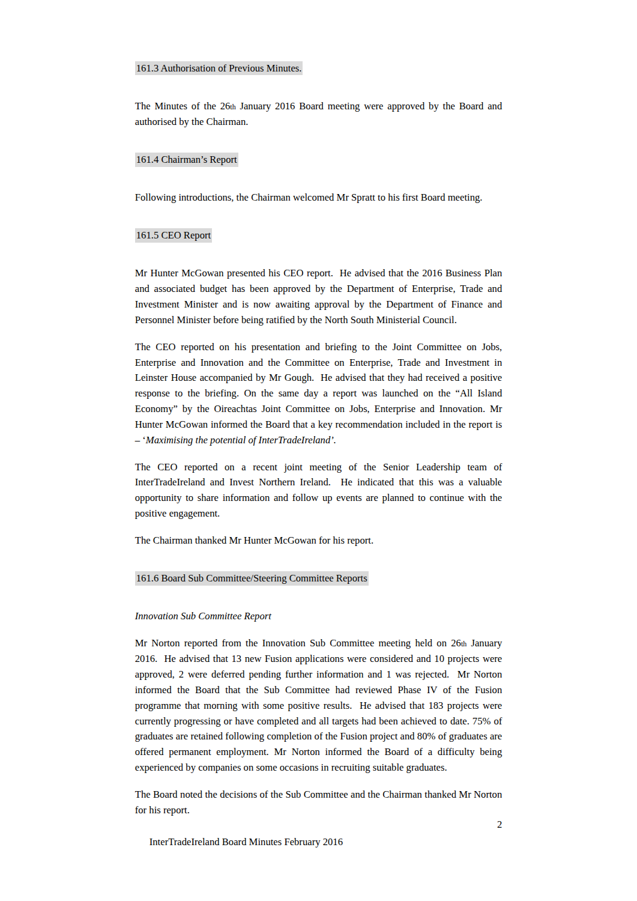161.3 Authorisation of Previous Minutes.
The Minutes of the 26th January 2016 Board meeting were approved by the Board and authorised by the Chairman.
161.4 Chairman’s Report
Following introductions, the Chairman welcomed Mr Spratt to his first Board meeting.
161.5 CEO Report
Mr Hunter McGowan presented his CEO report. He advised that the 2016 Business Plan and associated budget has been approved by the Department of Enterprise, Trade and Investment Minister and is now awaiting approval by the Department of Finance and Personnel Minister before being ratified by the North South Ministerial Council.
The CEO reported on his presentation and briefing to the Joint Committee on Jobs, Enterprise and Innovation and the Committee on Enterprise, Trade and Investment in Leinster House accompanied by Mr Gough. He advised that they had received a positive response to the briefing. On the same day a report was launched on the “All Island Economy” by the Oireachtas Joint Committee on Jobs, Enterprise and Innovation. Mr Hunter McGowan informed the Board that a key recommendation included in the report is – ‘Maximising the potential of InterTradeIreland’.
The CEO reported on a recent joint meeting of the Senior Leadership team of InterTradeIreland and Invest Northern Ireland. He indicated that this was a valuable opportunity to share information and follow up events are planned to continue with the positive engagement.
The Chairman thanked Mr Hunter McGowan for his report.
161.6 Board Sub Committee/Steering Committee Reports
Innovation Sub Committee Report
Mr Norton reported from the Innovation Sub Committee meeting held on 26th January 2016. He advised that 13 new Fusion applications were considered and 10 projects were approved, 2 were deferred pending further information and 1 was rejected. Mr Norton informed the Board that the Sub Committee had reviewed Phase IV of the Fusion programme that morning with some positive results. He advised that 183 projects were currently progressing or have completed and all targets had been achieved to date. 75% of graduates are retained following completion of the Fusion project and 80% of graduates are offered permanent employment. Mr Norton informed the Board of a difficulty being experienced by companies on some occasions in recruiting suitable graduates.
The Board noted the decisions of the Sub Committee and the Chairman thanked Mr Norton for his report.
2
InterTradeIreland Board Minutes February 2016